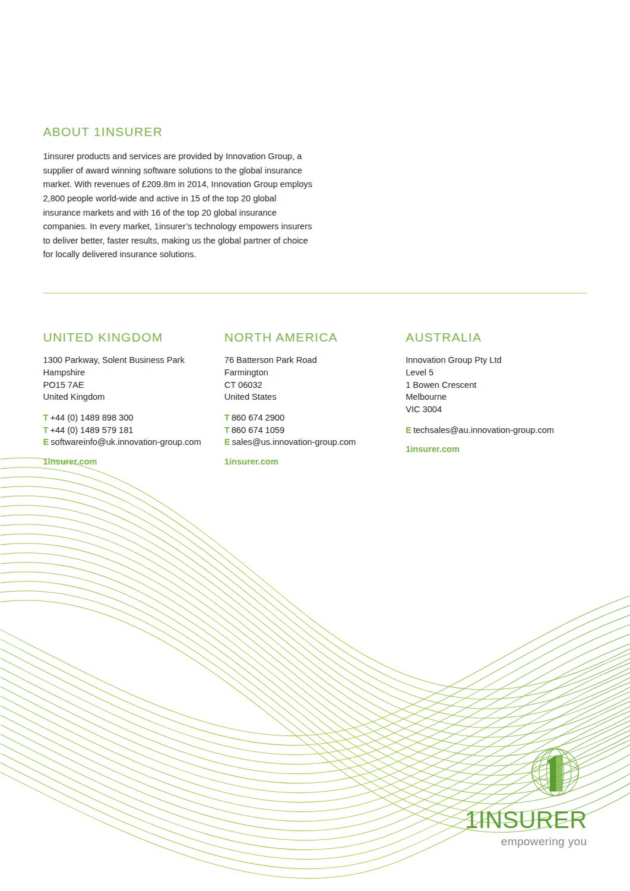About 1insurer
1insurer products and services are provided by Innovation Group, a supplier of award winning software solutions to the global insurance market. With revenues of £209.8m in 2014, Innovation Group employs 2,800 people world-wide and active in 15 of the top 20 global insurance markets and with 16 of the top 20 global insurance companies. In every market, 1insurer’s technology empowers insurers to deliver better, faster results, making us the global partner of choice for locally delivered insurance solutions.
United Kingdom
1300 Parkway, Solent Business Park
Hampshire
PO15 7AE
United Kingdom
T+44 (0) 1489 898 300
T+44 (0) 1489 579 181
Esoftwareinfo@uk.innovation-group.com
1insurer.com
North America
76 Batterson Park Road
Farmington
CT 06032
United States
T860 674 2900
T860 674 1059
Esales@us.innovation-group.com
1insurer.com
Australia
Innovation Group Pty Ltd
Level 5
1 Bowen Crescent
Melbourne
VIC 3004
Etechsales@au.innovation-group.com
1insurer.com
1 INSURER
empowering you